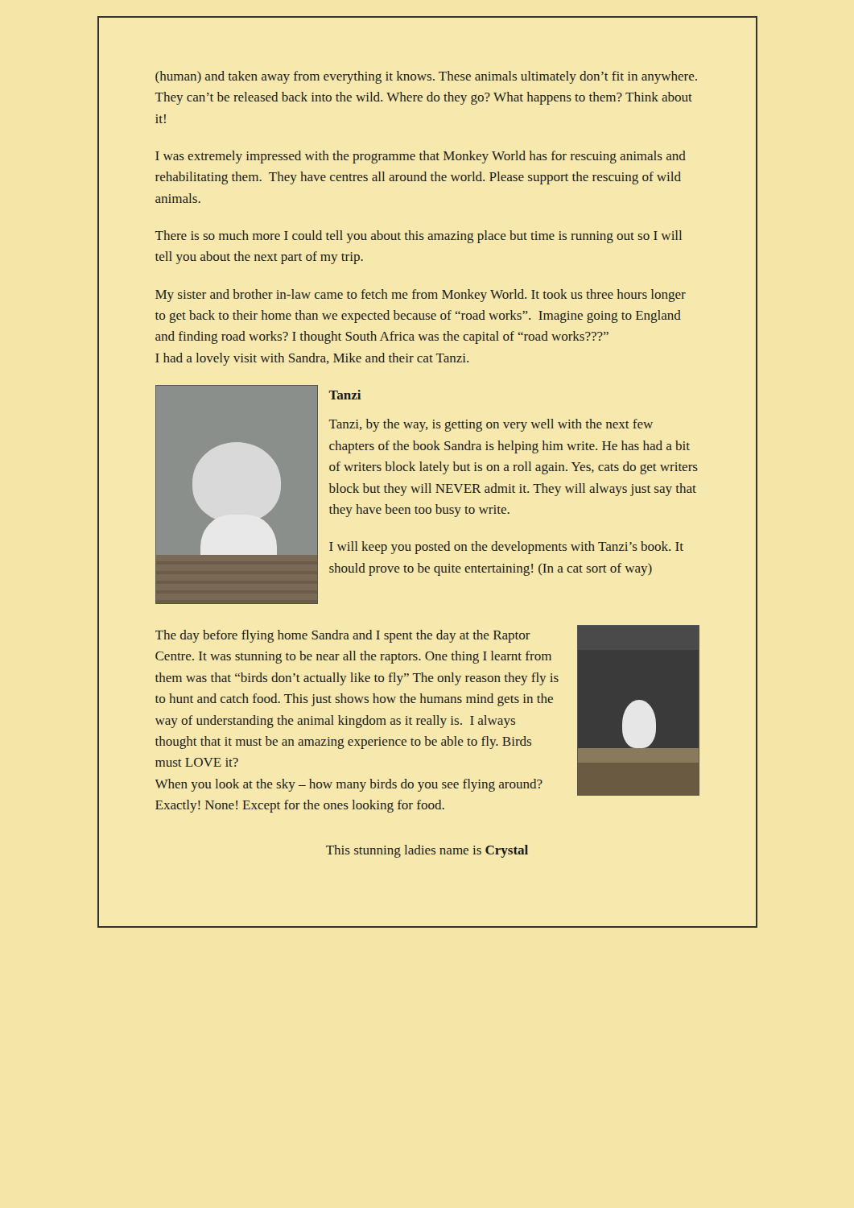(human) and taken away from everything it knows. These animals ultimately don’t fit in anywhere. They can’t be released back into the wild. Where do they go? What happens to them? Think about it!
I was extremely impressed with the programme that Monkey World has for rescuing animals and rehabilitating them. They have centres all around the world. Please support the rescuing of wild animals.
There is so much more I could tell you about this amazing place but time is running out so I will tell you about the next part of my trip.
My sister and brother in-law came to fetch me from Monkey World. It took us three hours longer to get back to their home than we expected because of “road works”. Imagine going to England and finding road works? I thought South Africa was the capital of “road works???”
I had a lovely visit with Sandra, Mike and their cat Tanzi.
Tanzi
Tanzi, by the way, is getting on very well with the next few chapters of the book Sandra is helping him write. He has had a bit of writers block lately but is on a roll again. Yes, cats do get writers block but they will NEVER admit it. They will always just say that they have been too busy to write.
I will keep you posted on the developments with Tanzi’s book. It should prove to be quite entertaining! (In a cat sort of way)
The day before flying home Sandra and I spent the day at the Raptor Centre. It was stunning to be near all the raptors. One thing I learnt from them was that “birds don’t actually like to fly” The only reason they fly is to hunt and catch food. This just shows how the humans mind gets in the way of understanding the animal kingdom as it really is. I always thought that it must be an amazing experience to be able to fly. Birds must LOVE it?
When you look at the sky – how many birds do you see flying around? Exactly! None! Except for the ones looking for food.
This stunning ladies name is Crystal